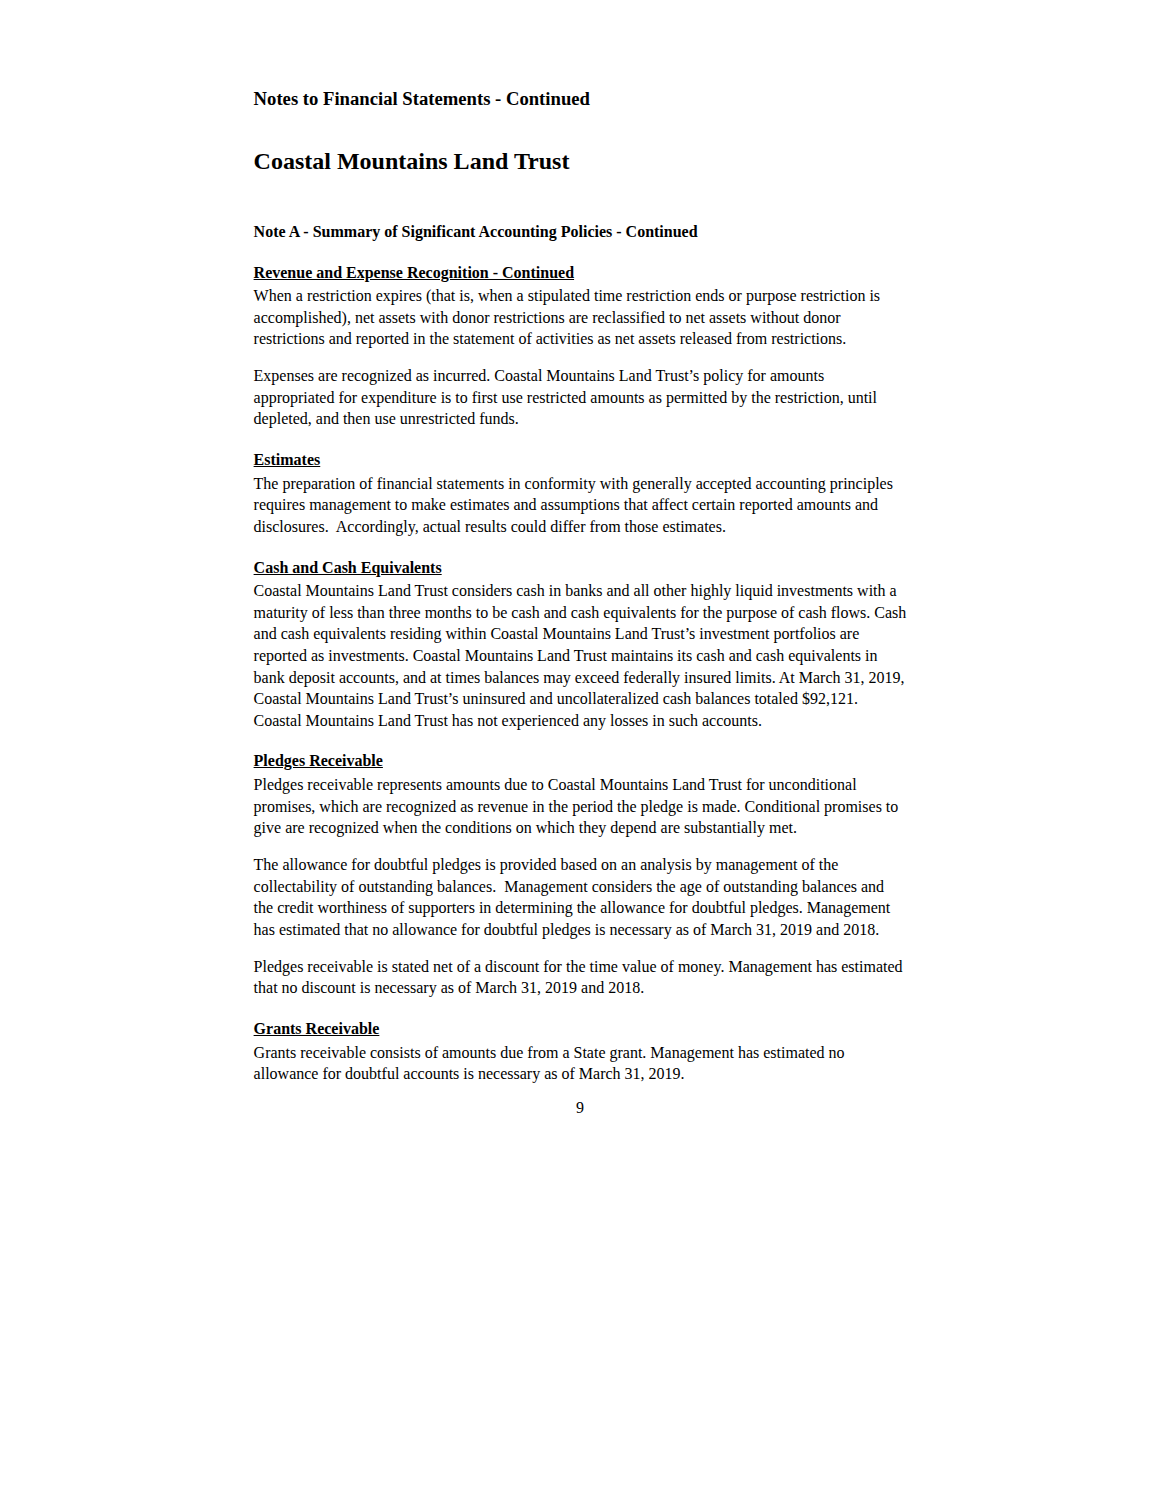Notes to Financial Statements - Continued
Coastal Mountains Land Trust
Note A - Summary of Significant Accounting Policies - Continued
Revenue and Expense Recognition - Continued
When a restriction expires (that is, when a stipulated time restriction ends or purpose restriction is accomplished), net assets with donor restrictions are reclassified to net assets without donor restrictions and reported in the statement of activities as net assets released from restrictions.
Expenses are recognized as incurred. Coastal Mountains Land Trust’s policy for amounts appropriated for expenditure is to first use restricted amounts as permitted by the restriction, until depleted, and then use unrestricted funds.
Estimates
The preparation of financial statements in conformity with generally accepted accounting principles requires management to make estimates and assumptions that affect certain reported amounts and disclosures. Accordingly, actual results could differ from those estimates.
Cash and Cash Equivalents
Coastal Mountains Land Trust considers cash in banks and all other highly liquid investments with a maturity of less than three months to be cash and cash equivalents for the purpose of cash flows. Cash and cash equivalents residing within Coastal Mountains Land Trust’s investment portfolios are reported as investments. Coastal Mountains Land Trust maintains its cash and cash equivalents in bank deposit accounts, and at times balances may exceed federally insured limits. At March 31, 2019, Coastal Mountains Land Trust’s uninsured and uncollateralized cash balances totaled $92,121. Coastal Mountains Land Trust has not experienced any losses in such accounts.
Pledges Receivable
Pledges receivable represents amounts due to Coastal Mountains Land Trust for unconditional promises, which are recognized as revenue in the period the pledge is made. Conditional promises to give are recognized when the conditions on which they depend are substantially met.
The allowance for doubtful pledges is provided based on an analysis by management of the collectability of outstanding balances. Management considers the age of outstanding balances and the credit worthiness of supporters in determining the allowance for doubtful pledges. Management has estimated that no allowance for doubtful pledges is necessary as of March 31, 2019 and 2018.
Pledges receivable is stated net of a discount for the time value of money. Management has estimated that no discount is necessary as of March 31, 2019 and 2018.
Grants Receivable
Grants receivable consists of amounts due from a State grant. Management has estimated no allowance for doubtful accounts is necessary as of March 31, 2019.
9